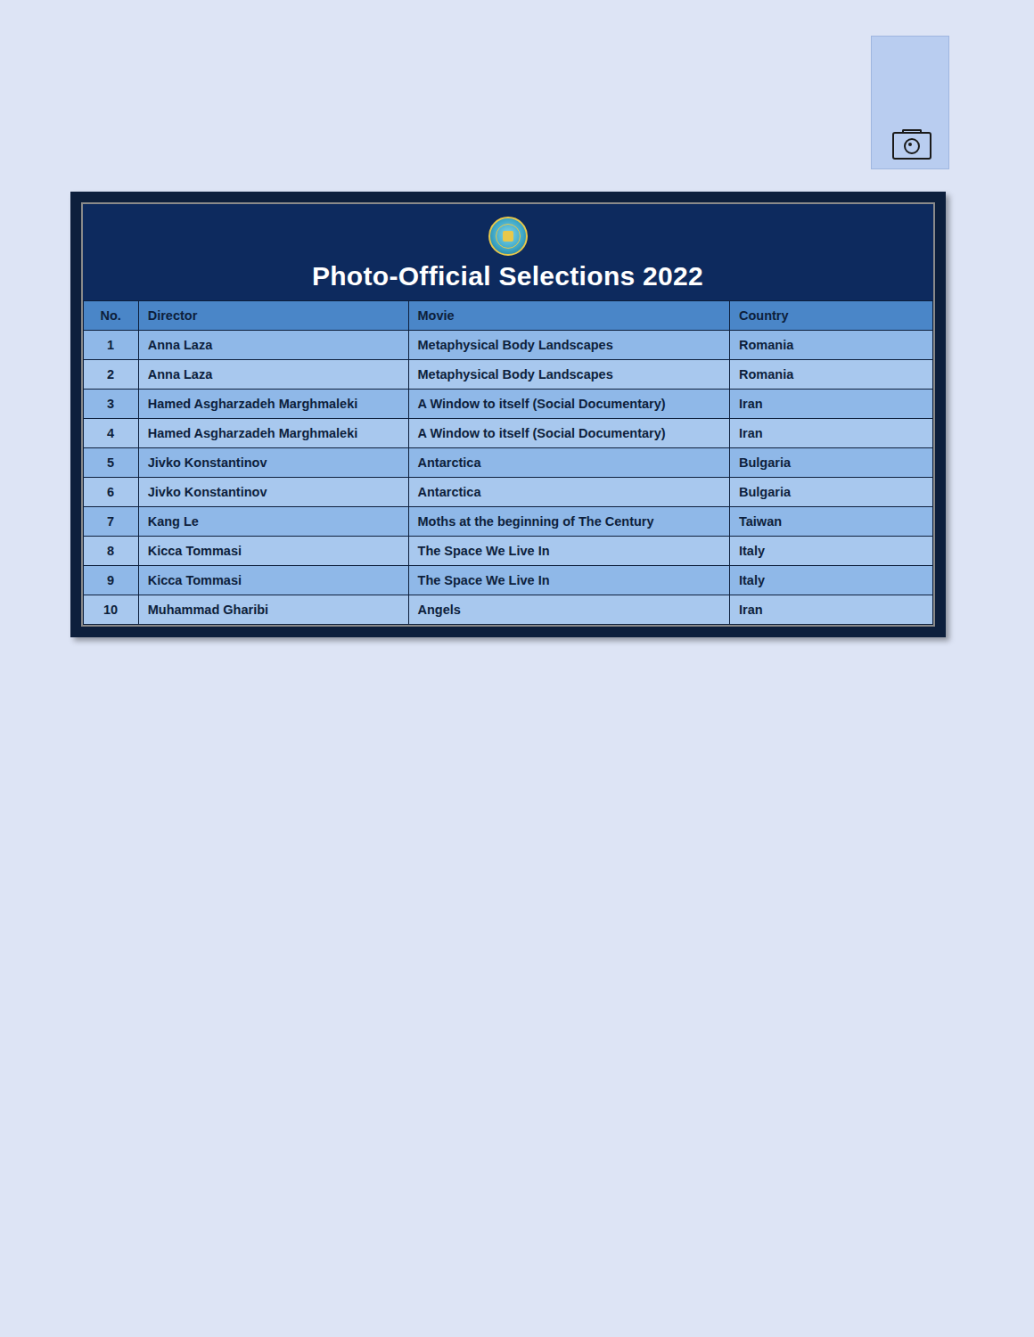Photo-Official Selections 2022
| No. | Director | Movie | Country |
| --- | --- | --- | --- |
| 1 | Anna Laza | Metaphysical Body Landscapes | Romania |
| 2 | Anna Laza | Metaphysical Body Landscapes | Romania |
| 3 | Hamed Asgharzadeh Marghmaleki | A Window to itself (Social Documentary) | Iran |
| 4 | Hamed Asgharzadeh Marghmaleki | A Window to itself (Social Documentary) | Iran |
| 5 | Jivko Konstantinov | Antarctica | Bulgaria |
| 6 | Jivko Konstantinov | Antarctica | Bulgaria |
| 7 | Kang Le | Moths at the beginning of The Century | Taiwan |
| 8 | Kicca Tommasi | The Space We Live In | Italy |
| 9 | Kicca Tommasi | The Space We Live In | Italy |
| 10 | Muhammad Gharibi | Angels | Iran |